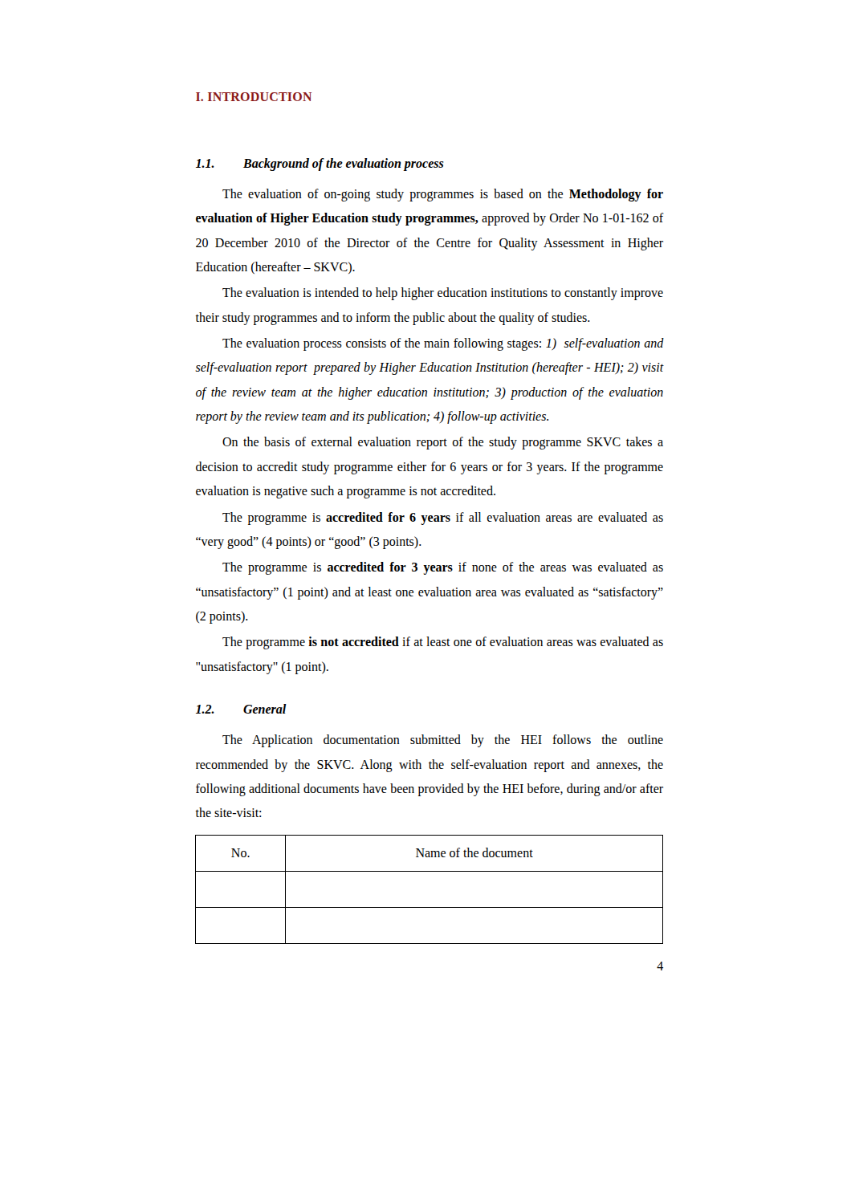I. INTRODUCTION
1.1. Background of the evaluation process
The evaluation of on-going study programmes is based on the Methodology for evaluation of Higher Education study programmes, approved by Order No 1-01-162 of 20 December 2010 of the Director of the Centre for Quality Assessment in Higher Education (hereafter – SKVC).
The evaluation is intended to help higher education institutions to constantly improve their study programmes and to inform the public about the quality of studies.
The evaluation process consists of the main following stages: 1) self-evaluation and self-evaluation report prepared by Higher Education Institution (hereafter - HEI); 2) visit of the review team at the higher education institution; 3) production of the evaluation report by the review team and its publication; 4) follow-up activities.
On the basis of external evaluation report of the study programme SKVC takes a decision to accredit study programme either for 6 years or for 3 years. If the programme evaluation is negative such a programme is not accredited.
The programme is accredited for 6 years if all evaluation areas are evaluated as “very good” (4 points) or “good” (3 points).
The programme is accredited for 3 years if none of the areas was evaluated as “unsatisfactory” (1 point) and at least one evaluation area was evaluated as “satisfactory” (2 points).
The programme is not accredited if at least one of evaluation areas was evaluated as "unsatisfactory" (1 point).
1.2. General
The Application documentation submitted by the HEI follows the outline recommended by the SKVC. Along with the self-evaluation report and annexes, the following additional documents have been provided by the HEI before, during and/or after the site-visit:
| No. | Name of the document |
| --- | --- |
4